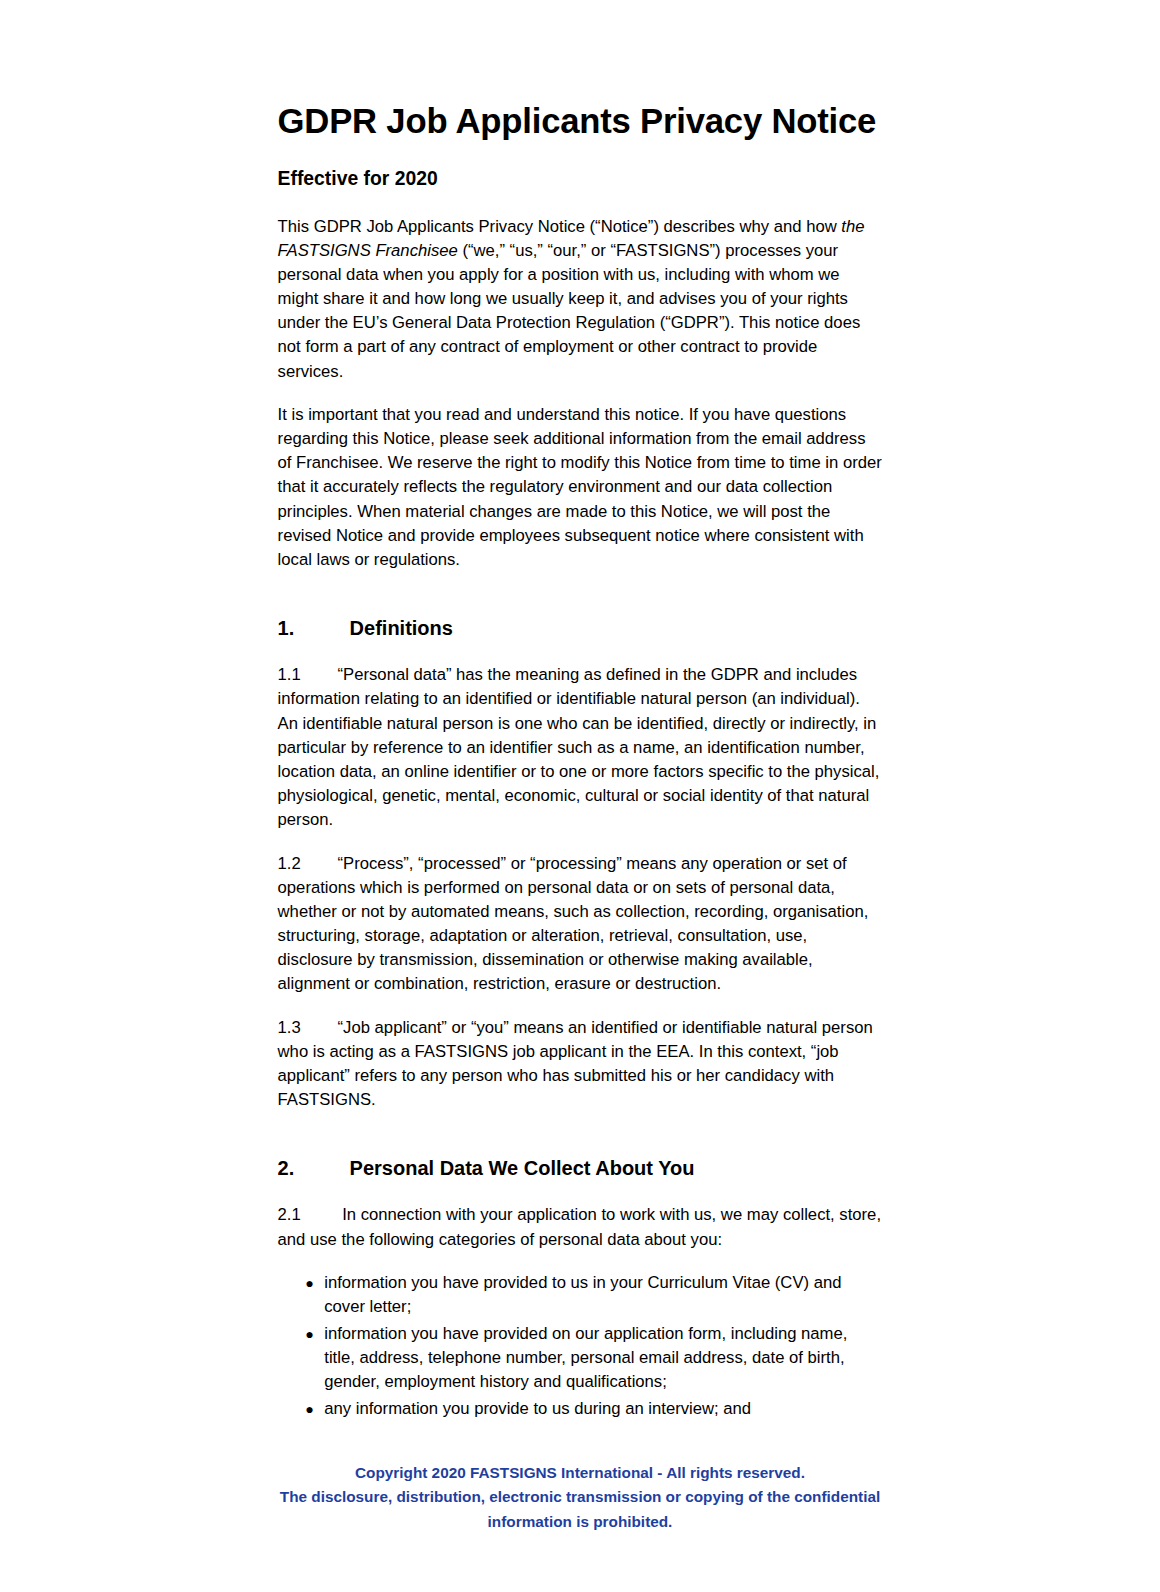GDPR Job Applicants Privacy Notice
Effective for 2020
This GDPR Job Applicants Privacy Notice (“Notice”) describes why and how the FASTSIGNS Franchisee (“we,” “us,” “our,” or “FASTSIGNS”) processes your personal data when you apply for a position with us, including with whom we might share it and how long we usually keep it, and advises you of your rights under the EU’s General Data Protection Regulation (“GDPR”). This notice does not form a part of any contract of employment or other contract to provide services.
It is important that you read and understand this notice. If you have questions regarding this Notice, please seek additional information from the email address of Franchisee. We reserve the right to modify this Notice from time to time in order that it accurately reflects the regulatory environment and our data collection principles. When material changes are made to this Notice, we will post the revised Notice and provide employees subsequent notice where consistent with local laws or regulations.
1. Definitions
1.1“Personal data” has the meaning as defined in the GDPR and includes information relating to an identified or identifiable natural person (an individual). An identifiable natural person is one who can be identified, directly or indirectly, in particular by reference to an identifier such as a name, an identification number, location data, an online identifier or to one or more factors specific to the physical, physiological, genetic, mental, economic, cultural or social identity of that natural person.
1.2“Process”, “processed” or “processing” means any operation or set of operations which is performed on personal data or on sets of personal data, whether or not by automated means, such as collection, recording, organisation, structuring, storage, adaptation or alteration, retrieval, consultation, use, disclosure by transmission, dissemination or otherwise making available, alignment or combination, restriction, erasure or destruction.
1.3“Job applicant” or “you” means an identified or identifiable natural person who is acting as a FASTSIGNS job applicant in the EEA. In this context, “job applicant” refers to any person who has submitted his or her candidacy with FASTSIGNS.
2. Personal Data We Collect About You
2.1 In connection with your application to work with us, we may collect, store, and use the following categories of personal data about you:
information you have provided to us in your Curriculum Vitae (CV) and cover letter;
information you have provided on our application form, including name, title, address, telephone number, personal email address, date of birth, gender, employment history and qualifications;
any information you provide to us during an interview; and
Copyright 2020 FASTSIGNS International - All rights reserved. The disclosure, distribution, electronic transmission or copying of the confidential information is prohibited.